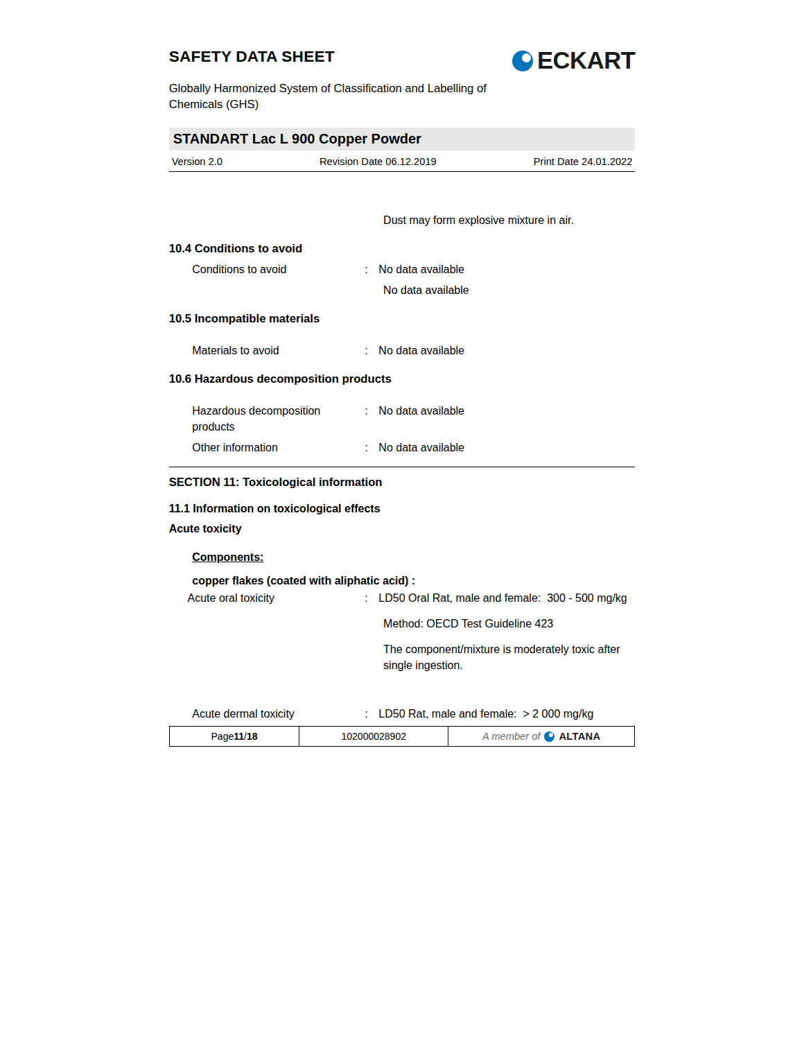SAFETY DATA SHEET
ECKART
Globally Harmonized System of Classification and Labelling of Chemicals (GHS)
STANDART Lac L 900 Copper Powder
Version 2.0 Revision Date 06.12.2019 Print Date 24.01.2022
Dust may form explosive mixture in air.
10.4 Conditions to avoid
Conditions to avoid
:
No data available
No data available
10.5 Incompatible materials
Materials to avoid
:
No data available
10.6 Hazardous decomposition products
Hazardous decomposition products
:
No data available
Other information
:
No data available
SECTION 11: Toxicological information
11.1 Information on toxicological effects
Acute toxicity
Components:
copper flakes (coated with aliphatic acid) :
Acute oral toxicity
:
LD50 Oral Rat, male and female: 300 - 500 mg/kg
Method: OECD Test Guideline 423
The component/mixture is moderately toxic after single ingestion.
Acute dermal toxicity
:
LD50 Rat, male and female: > 2 000 mg/kg
Page 11 / 18
102000028902
A member of ALTANA